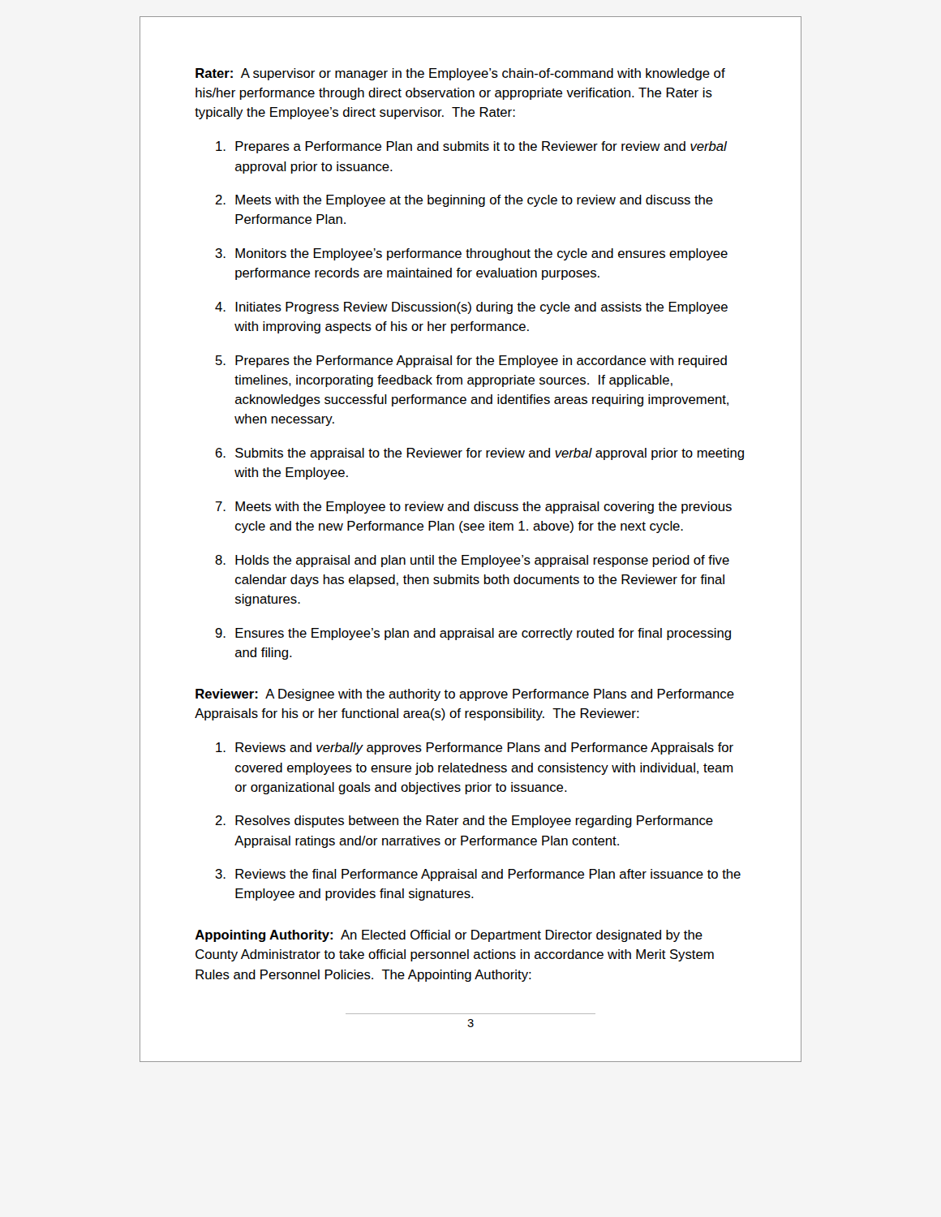Rater: A supervisor or manager in the Employee’s chain-of-command with knowledge of his/her performance through direct observation or appropriate verification. The Rater is typically the Employee’s direct supervisor. The Rater:
Prepares a Performance Plan and submits it to the Reviewer for review and verbal approval prior to issuance.
Meets with the Employee at the beginning of the cycle to review and discuss the Performance Plan.
Monitors the Employee’s performance throughout the cycle and ensures employee performance records are maintained for evaluation purposes.
Initiates Progress Review Discussion(s) during the cycle and assists the Employee with improving aspects of his or her performance.
Prepares the Performance Appraisal for the Employee in accordance with required timelines, incorporating feedback from appropriate sources. If applicable, acknowledges successful performance and identifies areas requiring improvement, when necessary.
Submits the appraisal to the Reviewer for review and verbal approval prior to meeting with the Employee.
Meets with the Employee to review and discuss the appraisal covering the previous cycle and the new Performance Plan (see item 1. above) for the next cycle.
Holds the appraisal and plan until the Employee’s appraisal response period of five calendar days has elapsed, then submits both documents to the Reviewer for final signatures.
Ensures the Employee’s plan and appraisal are correctly routed for final processing and filing.
Reviewer: A Designee with the authority to approve Performance Plans and Performance Appraisals for his or her functional area(s) of responsibility. The Reviewer:
Reviews and verbally approves Performance Plans and Performance Appraisals for covered employees to ensure job relatedness and consistency with individual, team or organizational goals and objectives prior to issuance.
Resolves disputes between the Rater and the Employee regarding Performance Appraisal ratings and/or narratives or Performance Plan content.
Reviews the final Performance Appraisal and Performance Plan after issuance to the Employee and provides final signatures.
Appointing Authority: An Elected Official or Department Director designated by the County Administrator to take official personnel actions in accordance with Merit System Rules and Personnel Policies. The Appointing Authority:
3